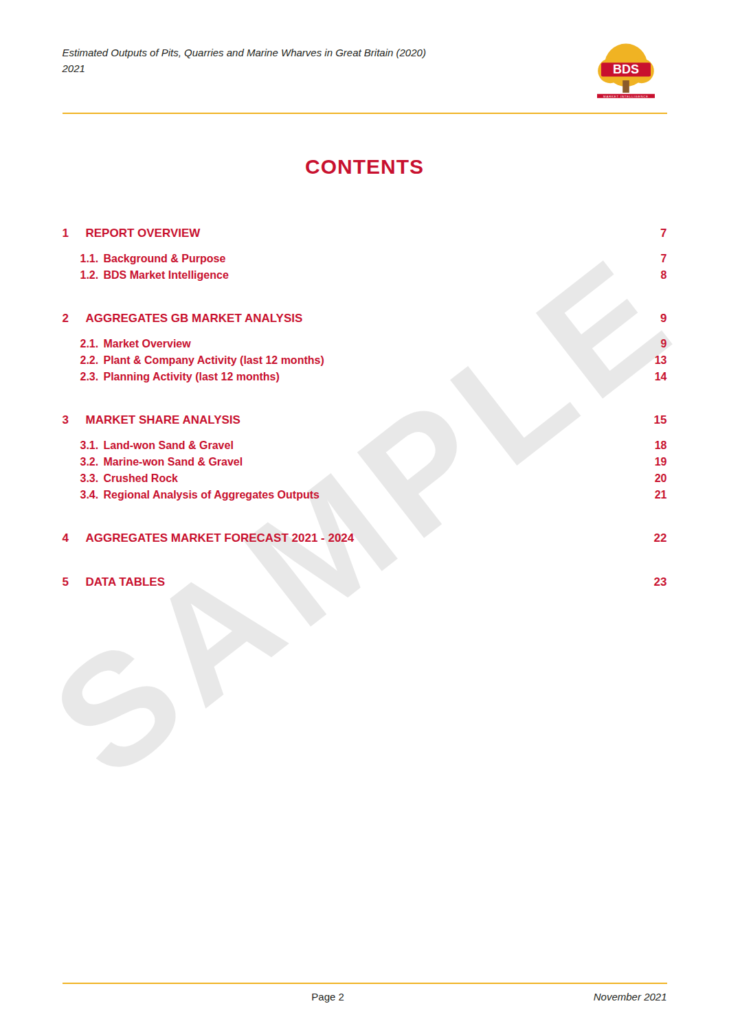SAMPLE
Estimated Outputs of Pits, Quarries and Marine Wharves in Great Britain (2020)
2021
BDS MARKET INTELLIGENCE
CONTENTS
1 REPORT OVERVIEW 7
1.1. Background & Purpose 7
1.2. BDS Market Intelligence 8
2 AGGREGATES GB MARKET ANALYSIS 9
2.1. Market Overview 9
2.2. Plant & Company Activity (last 12 months) 13
2.3. Planning Activity (last 12 months) 14
3 MARKET SHARE ANALYSIS 15
3.1. Land-won Sand & Gravel 18
3.2. Marine-won Sand & Gravel 19
3.3. Crushed Rock 20
3.4. Regional Analysis of Aggregates Outputs 21
4 AGGREGATES MARKET FORECAST 2021 - 2024 22
5 DATA TABLES 23
Page 2 November 2021